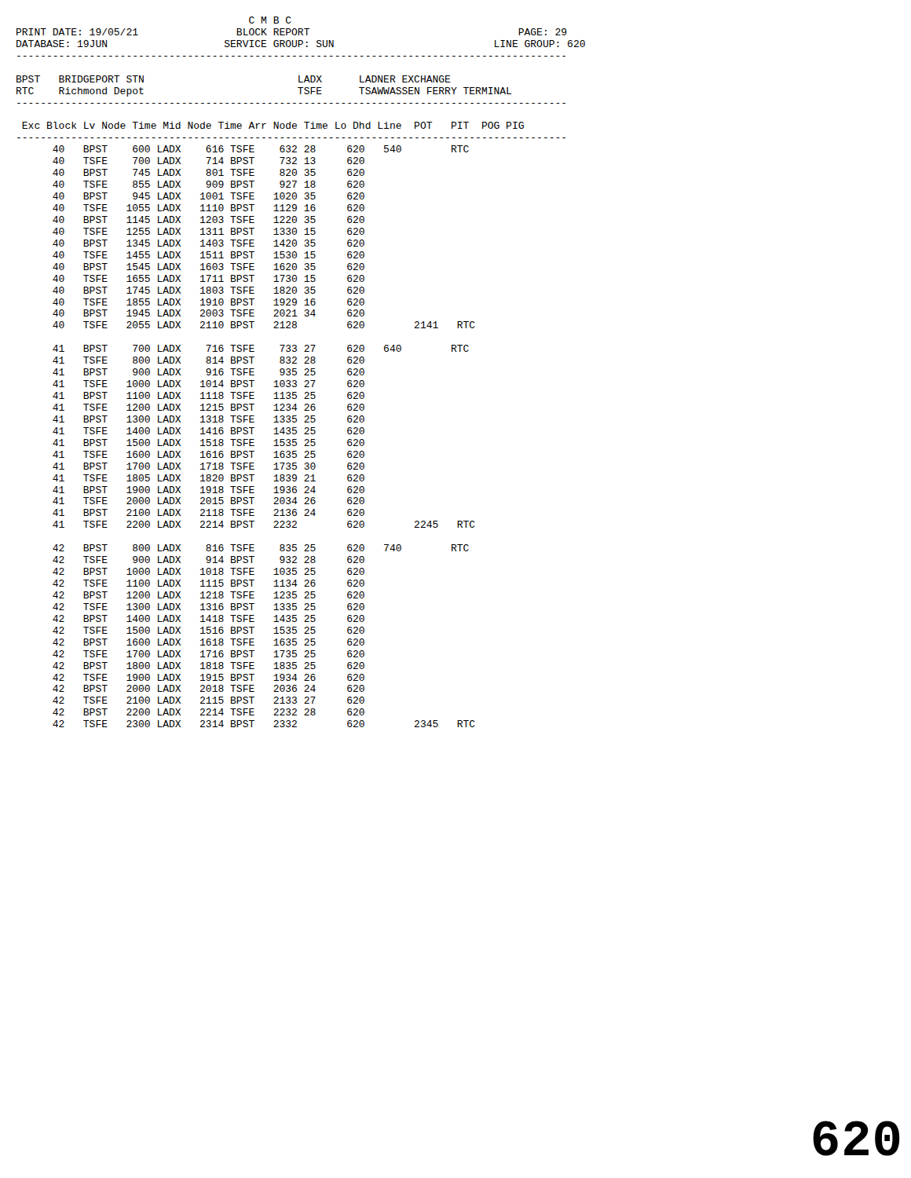C M B C
PRINT DATE: 19/05/21                BLOCK REPORT                                  PAGE: 29
DATABASE: 19JUN                   SERVICE GROUP: SUN                          LINE GROUP: 620
------------------------------------------------------------------------------------------

BPST   BRIDGEPORT STN                         LADX      LADNER EXCHANGE
RTC    Richmond Depot                         TSFE      TSAWWASSEN FERRY TERMINAL
------------------------------------------------------------------------------------------

 Exc Block Lv Node Time Mid Node Time Arr Node Time Lo Dhd Line  POT   PIT  POG PIG
------------------------------------------------------------------------------------------
      40   BPST    600 LADX    616 TSFE    632 28     620   540        RTC
      40   TSFE    700 LADX    714 BPST    732 13     620
      40   BPST    745 LADX    801 TSFE    820 35     620
      40   TSFE    855 LADX    909 BPST    927 18     620
      40   BPST    945 LADX   1001 TSFE   1020 35     620
      40   TSFE   1055 LADX   1110 BPST   1129 16     620
      40   BPST   1145 LADX   1203 TSFE   1220 35     620
      40   TSFE   1255 LADX   1311 BPST   1330 15     620
      40   BPST   1345 LADX   1403 TSFE   1420 35     620
      40   TSFE   1455 LADX   1511 BPST   1530 15     620
      40   BPST   1545 LADX   1603 TSFE   1620 35     620
      40   TSFE   1655 LADX   1711 BPST   1730 15     620
      40   BPST   1745 LADX   1803 TSFE   1820 35     620
      40   TSFE   1855 LADX   1910 BPST   1929 16     620
      40   BPST   1945 LADX   2003 TSFE   2021 34     620
      40   TSFE   2055 LADX   2110 BPST   2128        620        2141   RTC

      41   BPST    700 LADX    716 TSFE    733 27     620   640        RTC
      41   TSFE    800 LADX    814 BPST    832 28     620
      41   BPST    900 LADX    916 TSFE    935 25     620
      41   TSFE   1000 LADX   1014 BPST   1033 27     620
      41   BPST   1100 LADX   1118 TSFE   1135 25     620
      41   TSFE   1200 LADX   1215 BPST   1234 26     620
      41   BPST   1300 LADX   1318 TSFE   1335 25     620
      41   TSFE   1400 LADX   1416 BPST   1435 25     620
      41   BPST   1500 LADX   1518 TSFE   1535 25     620
      41   TSFE   1600 LADX   1616 BPST   1635 25     620
      41   BPST   1700 LADX   1718 TSFE   1735 30     620
      41   TSFE   1805 LADX   1820 BPST   1839 21     620
      41   BPST   1900 LADX   1918 TSFE   1936 24     620
      41   TSFE   2000 LADX   2015 BPST   2034 26     620
      41   BPST   2100 LADX   2118 TSFE   2136 24     620
      41   TSFE   2200 LADX   2214 BPST   2232        620        2245   RTC

      42   BPST    800 LADX    816 TSFE    835 25     620   740        RTC
      42   TSFE    900 LADX    914 BPST    932 28     620
      42   BPST   1000 LADX   1018 TSFE   1035 25     620
      42   TSFE   1100 LADX   1115 BPST   1134 26     620
      42   BPST   1200 LADX   1218 TSFE   1235 25     620
      42   TSFE   1300 LADX   1316 BPST   1335 25     620
      42   BPST   1400 LADX   1418 TSFE   1435 25     620
      42   TSFE   1500 LADX   1516 BPST   1535 25     620
      42   BPST   1600 LADX   1618 TSFE   1635 25     620
      42   TSFE   1700 LADX   1716 BPST   1735 25     620
      42   BPST   1800 LADX   1818 TSFE   1835 25     620
      42   TSFE   1900 LADX   1915 BPST   1934 26     620
      42   BPST   2000 LADX   2018 TSFE   2036 24     620
      42   TSFE   2100 LADX   2115 BPST   2133 27     620
      42   BPST   2200 LADX   2214 TSFE   2232 28     620
      42   TSFE   2300 LADX   2314 BPST   2332        620        2345   RTC
620